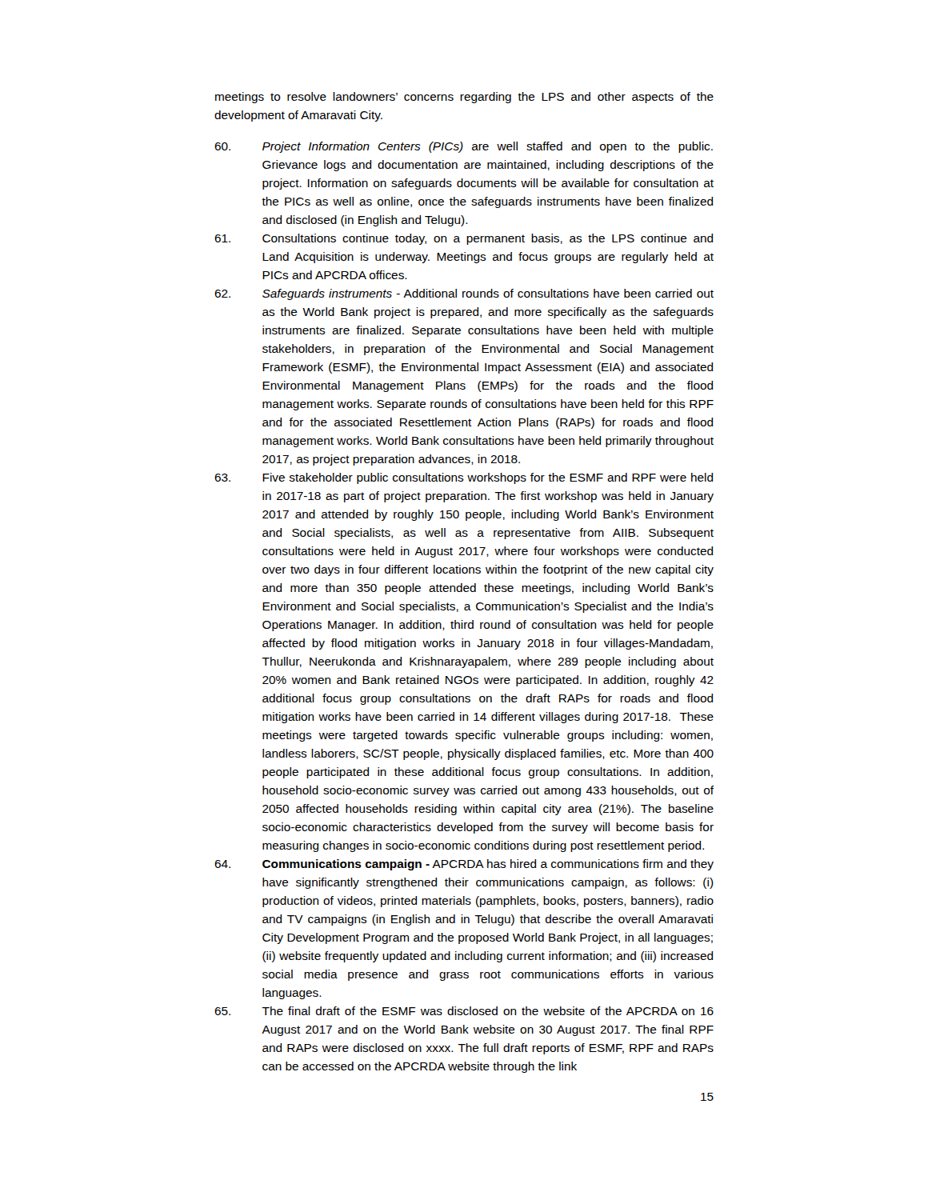meetings to resolve landowners’ concerns regarding the LPS and other aspects of the development of Amaravati City.
60.
Project Information Centers (PICs) are well staffed and open to the public. Grievance logs and documentation are maintained, including descriptions of the project. Information on safeguards documents will be available for consultation at the PICs as well as online, once the safeguards instruments have been finalized and disclosed (in English and Telugu).
61.
Consultations continue today, on a permanent basis, as the LPS continue and Land Acquisition is underway. Meetings and focus groups are regularly held at PICs and APCRDA offices.
62.
Safeguards instruments - Additional rounds of consultations have been carried out as the World Bank project is prepared, and more specifically as the safeguards instruments are finalized. Separate consultations have been held with multiple stakeholders, in preparation of the Environmental and Social Management Framework (ESMF), the Environmental Impact Assessment (EIA) and associated Environmental Management Plans (EMPs) for the roads and the flood management works. Separate rounds of consultations have been held for this RPF and for the associated Resettlement Action Plans (RAPs) for roads and flood management works. World Bank consultations have been held primarily throughout 2017, as project preparation advances, in 2018.
63.
Five stakeholder public consultations workshops for the ESMF and RPF were held in 2017-18 as part of project preparation. The first workshop was held in January 2017 and attended by roughly 150 people, including World Bank’s Environment and Social specialists, as well as a representative from AIIB. Subsequent consultations were held in August 2017, where four workshops were conducted over two days in four different locations within the footprint of the new capital city and more than 350 people attended these meetings, including World Bank’s Environment and Social specialists, a Communication’s Specialist and the India’s Operations Manager. In addition, third round of consultation was held for people affected by flood mitigation works in January 2018 in four villages-Mandadam, Thullur, Neerukonda and Krishnarayapalem, where 289 people including about 20% women and Bank retained NGOs were participated. In addition, roughly 42 additional focus group consultations on the draft RAPs for roads and flood mitigation works have been carried in 14 different villages during 2017-18. These meetings were targeted towards specific vulnerable groups including: women, landless laborers, SC/ST people, physically displaced families, etc. More than 400 people participated in these additional focus group consultations. In addition, household socio-economic survey was carried out among 433 households, out of 2050 affected households residing within capital city area (21%). The baseline socio-economic characteristics developed from the survey will become basis for measuring changes in socio-economic conditions during post resettlement period.
64.
Communications campaign - APCRDA has hired a communications firm and they have significantly strengthened their communications campaign, as follows: (i) production of videos, printed materials (pamphlets, books, posters, banners), radio and TV campaigns (in English and in Telugu) that describe the overall Amaravati City Development Program and the proposed World Bank Project, in all languages; (ii) website frequently updated and including current information; and (iii) increased social media presence and grass root communications efforts in various languages.
65.
The final draft of the ESMF was disclosed on the website of the APCRDA on 16 August 2017 and on the World Bank website on 30 August 2017. The final RPF and RAPs were disclosed on xxxx. The full draft reports of ESMF, RPF and RAPs can be accessed on the APCRDA website through the link
15